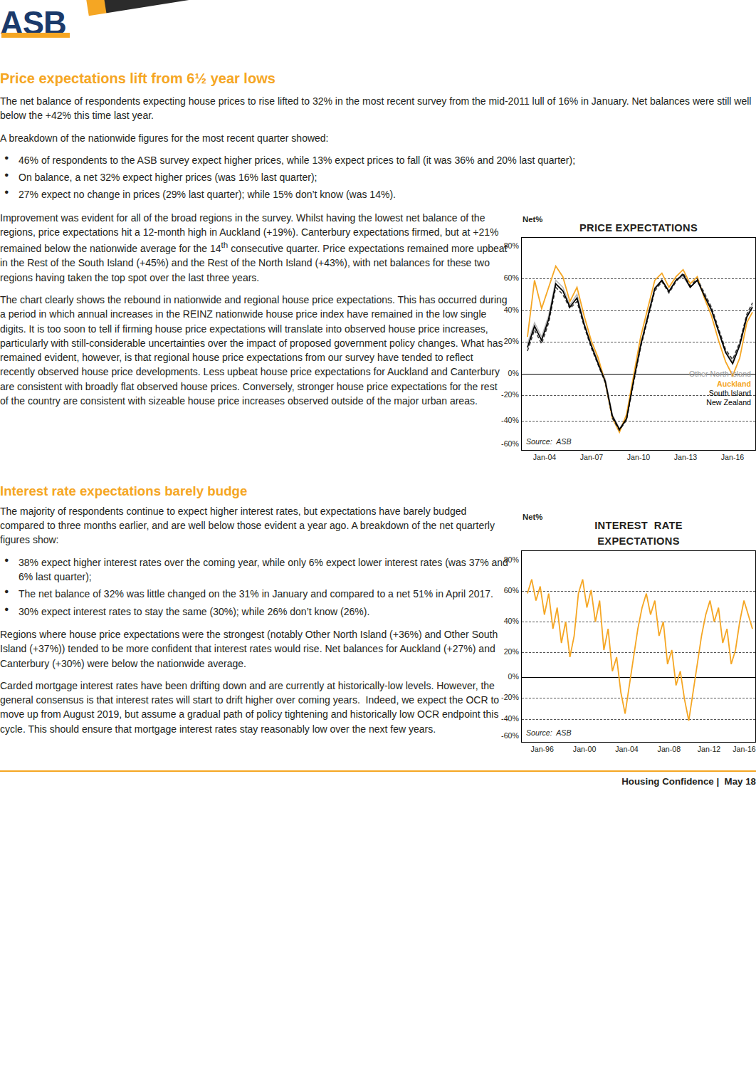ASB
Price expectations lift from 6½ year lows
The net balance of respondents expecting house prices to rise lifted to 32% in the most recent survey from the mid-2011 lull of 16% in January. Net balances were still well below the +42% this time last year.
A breakdown of the nationwide figures for the most recent quarter showed:
46% of respondents to the ASB survey expect higher prices, while 13% expect prices to fall (it was 36% and 20% last quarter);
On balance, a net 32% expect higher prices (was 16% last quarter);
27% expect no change in prices (29% last quarter); while 15% don’t know (was 14%).
Net%
PRICE EXPECTATIONS
80% 60% 40% 20% 0% -20% -40% -60%
Other North Island
Auckland
South Island
New Zealand
Source: ASB
Jan-04 Jan-07 Jan-10 Jan-13 Jan-16
Improvement was evident for all of the broad regions in the survey. Whilst having the lowest net balance of the regions, price expectations hit a 12-month high in Auckland (+19%). Canterbury expectations firmed, but at +21% remained below the nationwide average for the 14th consecutive quarter. Price expectations remained more upbeat in the Rest of the South Island (+45%) and the Rest of the North Island (+43%), with net balances for these two regions having taken the top spot over the last three years.
The chart clearly shows the rebound in nationwide and regional house price expectations. This has occurred during a period in which annual increases in the REINZ nationwide house price index have remained in the low single digits. It is too soon to tell if firming house price expectations will translate into observed house price increases, particularly with still-considerable uncertainties over the impact of proposed government policy changes. What has remained evident, however, is that regional house price expectations from our survey have tended to reflect recently observed house price developments. Less upbeat house price expectations for Auckland and Canterbury are consistent with broadly flat observed house prices. Conversely, stronger house price expectations for the rest of the country are consistent with sizeable house price increases observed outside of the major urban areas.
Interest rate expectations barely budge
Net%
INTEREST RATE
EXPECTATIONS
80% 60% 40% 20% 0% -20% -40% -60%
Source: ASB
Jan-96 Jan-00 Jan-04 Jan-08 Jan-12 Jan-16
The majority of respondents continue to expect higher interest rates, but expectations have barely budged compared to three months earlier, and are well below those evident a year ago. A breakdown of the net quarterly figures show:
38% expect higher interest rates over the coming year, while only 6% expect lower interest rates (was 37% and 6% last quarter);
The net balance of 32% was little changed on the 31% in January and compared to a net 51% in April 2017.
30% expect interest rates to stay the same (30%); while 26% don’t know (26%).
Regions where house price expectations were the strongest (notably Other North Island (+36%) and Other South Island (+37%)) tended to be more confident that interest rates would rise. Net balances for Auckland (+27%) and Canterbury (+30%) were below the nationwide average.
Carded mortgage interest rates have been drifting down and are currently at historically-low levels. However, the general consensus is that interest rates will start to drift higher over coming years. Indeed, we expect the OCR to move up from August 2019, but assume a gradual path of policy tightening and historically low OCR endpoint this cycle. This should ensure that mortgage interest rates stay reasonably low over the next few years.
Housing Confidence | May 18